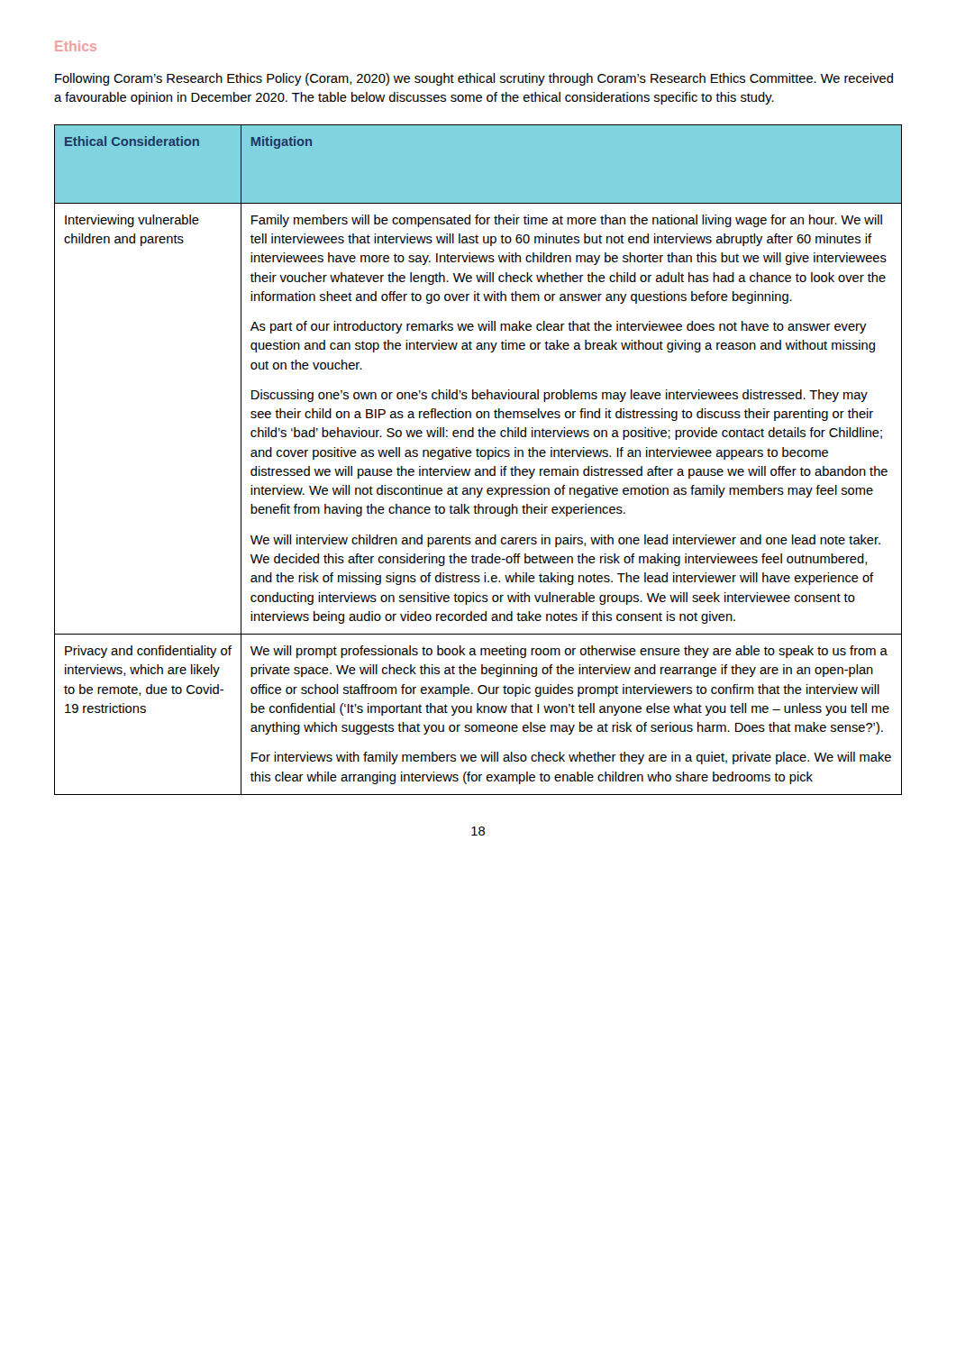Ethics
Following Coram’s Research Ethics Policy (Coram, 2020) we sought ethical scrutiny through Coram’s Research Ethics Committee. We received a favourable opinion in December 2020. The table below discusses some of the ethical considerations specific to this study.
| Ethical Consideration | Mitigation |
| --- | --- |
| Interviewing vulnerable children and parents | Family members will be compensated for their time at more than the national living wage for an hour. We will tell interviewees that interviews will last up to 60 minutes but not end interviews abruptly after 60 minutes if interviewees have more to say. Interviews with children may be shorter than this but we will give interviewees their voucher whatever the length. We will check whether the child or adult has had a chance to look over the information sheet and offer to go over it with them or answer any questions before beginning. As part of our introductory remarks we will make clear that the interviewee does not have to answer every question and can stop the interview at any time or take a break without giving a reason and without missing out on the voucher. Discussing one’s own or one’s child’s behavioural problems may leave interviewees distressed. They may see their child on a BIP as a reflection on themselves or find it distressing to discuss their parenting or their child’s ‘bad’ behaviour. So we will: end the child interviews on a positive; provide contact details for Childline; and cover positive as well as negative topics in the interviews. If an interviewee appears to become distressed we will pause the interview and if they remain distressed after a pause we will offer to abandon the interview. We will not discontinue at any expression of negative emotion as family members may feel some benefit from having the chance to talk through their experiences. We will interview children and parents and carers in pairs, with one lead interviewer and one lead note taker. We decided this after considering the trade-off between the risk of making interviewees feel outnumbered, and the risk of missing signs of distress i.e. while taking notes. The lead interviewer will have experience of conducting interviews on sensitive topics or with vulnerable groups. We will seek interviewee consent to interviews being audio or video recorded and take notes if this consent is not given. |
| Privacy and confidentiality of interviews, which are likely to be remote, due to Covid-19 restrictions | We will prompt professionals to book a meeting room or otherwise ensure they are able to speak to us from a private space. We will check this at the beginning of the interview and rearrange if they are in an open-plan office or school staffroom for example. Our topic guides prompt interviewers to confirm that the interview will be confidential (‘It’s important that you know that I won’t tell anyone else what you tell me – unless you tell me anything which suggests that you or someone else may be at risk of serious harm. Does that make sense?’). For interviews with family members we will also check whether they are in a quiet, private place. We will make this clear while arranging interviews (for example to enable children who share bedrooms to pick |
18